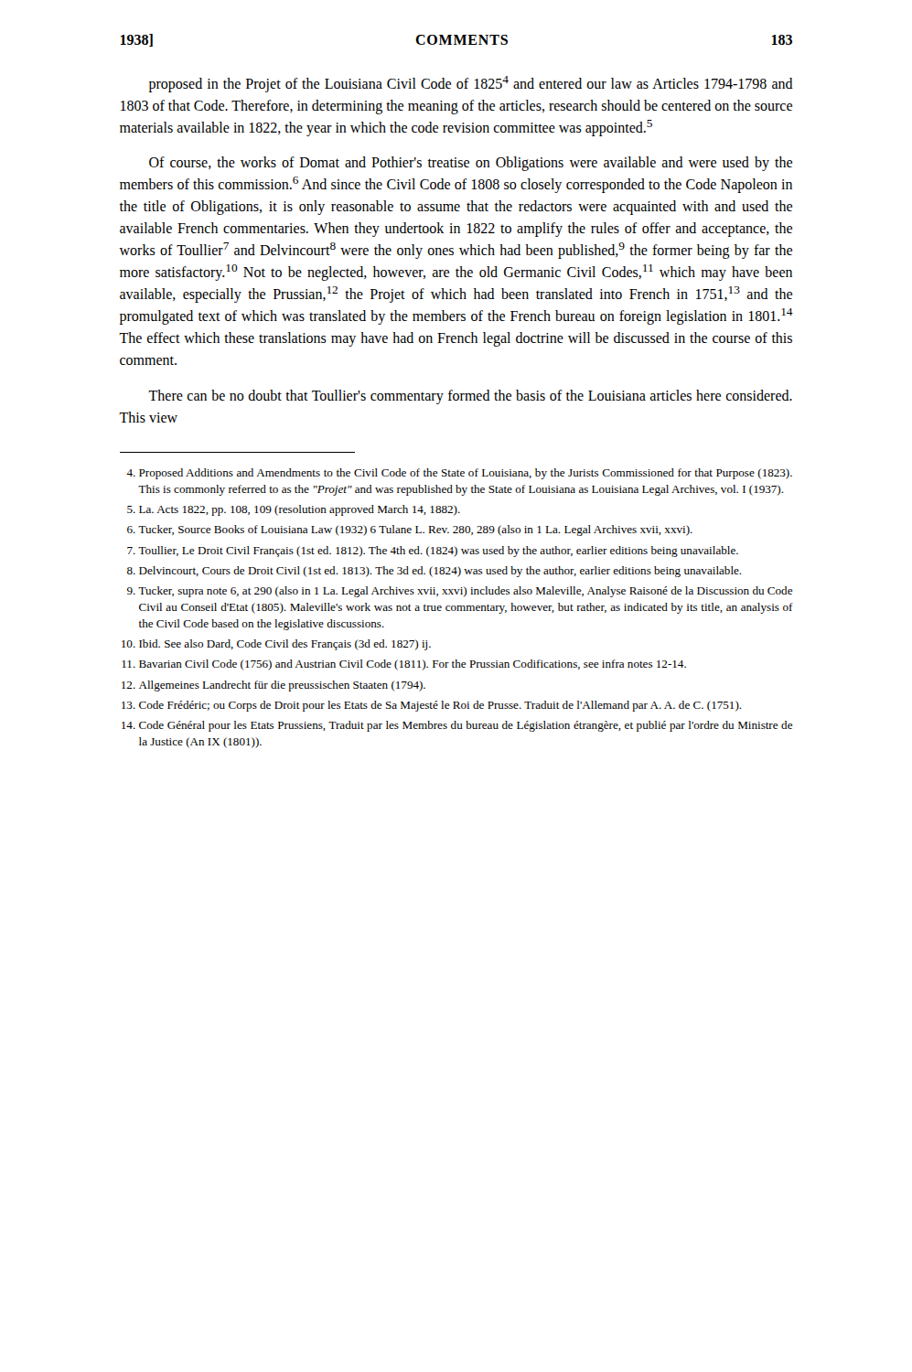1938] COMMENTS 183
proposed in the Projet of the Louisiana Civil Code of 18254 and entered our law as Articles 1794-1798 and 1803 of that Code. Therefore, in determining the meaning of the articles, research should be centered on the source materials available in 1822, the year in which the code revision committee was appointed.5
Of course, the works of Domat and Pothier's treatise on Obligations were available and were used by the members of this commission.6 And since the Civil Code of 1808 so closely corresponded to the Code Napoleon in the title of Obligations, it is only reasonable to assume that the redactors were acquainted with and used the available French commentaries. When they undertook in 1822 to amplify the rules of offer and acceptance, the works of Toullier7 and Delvincourt8 were the only ones which had been published,9 the former being by far the more satisfactory.10 Not to be neglected, however, are the old Germanic Civil Codes,11 which may have been available, especially the Prussian,12 the Projet of which had been translated into French in 1751,13 and the promulgated text of which was translated by the members of the French bureau on foreign legislation in 1801.14 The effect which these translations may have had on French legal doctrine will be discussed in the course of this comment.
There can be no doubt that Toullier's commentary formed the basis of the Louisiana articles here considered. This view
Proposed Additions and Amendments to the Civil Code of the State of Louisiana, by the Jurists Commissioned for that Purpose (1823). This is commonly referred to as the "Projet" and was republished by the State of Louisiana as Louisiana Legal Archives, vol. I (1937).
La. Acts 1822, pp. 108, 109 (resolution approved March 14, 1882).
Tucker, Source Books of Louisiana Law (1932) 6 Tulane L. Rev. 280, 289 (also in 1 La. Legal Archives xvii, xxvi).
Toullier, Le Droit Civil Français (1st ed. 1812). The 4th ed. (1824) was used by the author, earlier editions being unavailable.
Delvincourt, Cours de Droit Civil (1st ed. 1813). The 3d ed. (1824) was used by the author, earlier editions being unavailable.
Tucker, supra note 6, at 290 (also in 1 La. Legal Archives xvii, xxvi) includes also Maleville, Analyse Raisoné de la Discussion du Code Civil au Conseil d'Etat (1805). Maleville's work was not a true commentary, however, but rather, as indicated by its title, an analysis of the Civil Code based on the legislative discussions.
Ibid. See also Dard, Code Civil des Français (3d ed. 1827) ij.
Bavarian Civil Code (1756) and Austrian Civil Code (1811). For the Prussian Codifications, see infra notes 12-14.
Allgemeines Landrecht für die preussischen Staaten (1794).
Code Frédéric; ou Corps de Droit pour les Etats de Sa Majesté le Roi de Prusse. Traduit de l'Allemand par A. A. de C. (1751).
Code Général pour les Etats Prussiens, Traduit par les Membres du bureau de Législation étrangère, et publié par l'ordre du Ministre de la Justice (An IX (1801)).